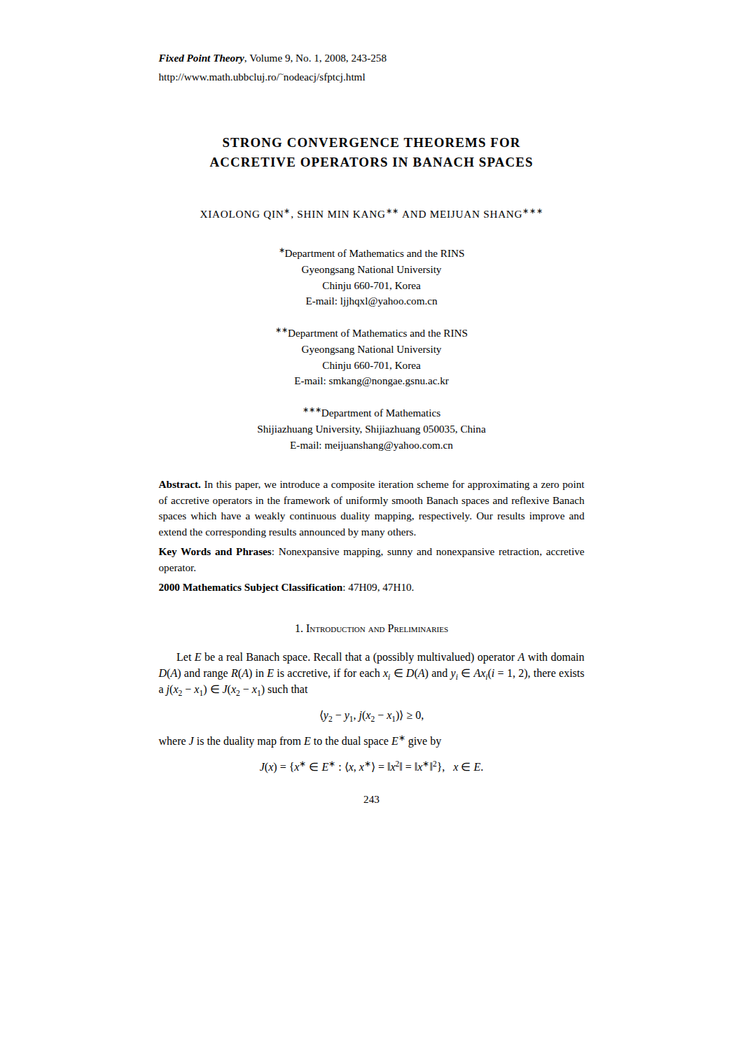Fixed Point Theory, Volume 9, No. 1, 2008, 243-258
http://www.math.ubbcluj.ro/~nodeacj/sfptcj.html
Strong convergence theorems for
accretive operators in Banach spaces
Xiaolong Qin∗, Shin Min Kang∗∗ and Meijuan Shang∗∗∗
∗Department of Mathematics and the RINS
Gyeongsang National University
Chinju 660-701, Korea
E-mail: ljjhqxl@yahoo.com.cn
∗∗Department of Mathematics and the RINS
Gyeongsang National University
Chinju 660-701, Korea
E-mail: smkang@nongae.gsnu.ac.kr
∗∗∗Department of Mathematics
Shijiazhuang University, Shijiazhuang 050035, China
E-mail: meijuanshang@yahoo.com.cn
Abstract. In this paper, we introduce a composite iteration scheme for approximating a zero point of accretive operators in the framework of uniformly smooth Banach spaces and reflexive Banach spaces which have a weakly continuous duality mapping, respectively. Our results improve and extend the corresponding results announced by many others.
Key Words and Phrases: Nonexpansive mapping, sunny and nonexpansive retraction, accretive operator.
2000 Mathematics Subject Classification: 47H09, 47H10.
1. Introduction and Preliminaries
Let E be a real Banach space. Recall that a (possibly multivalued) operator A with domain D(A) and range R(A) in E is accretive, if for each xi ∈ D(A) and yi ∈ Axi(i = 1, 2), there exists a j(x 2 − x 1) ∈ J(x 2 − x 1) such that
⟨y 2 − y 1, j(x 2 − x 1)⟩ ≥ 0,
where J is the duality map from E to the dual space E∗ give by
J(x) = {x∗ ∈ E∗ : ⟨x, x∗⟩ = ‖x 2‖ = ‖x∗‖2}, x ∈ E.
243